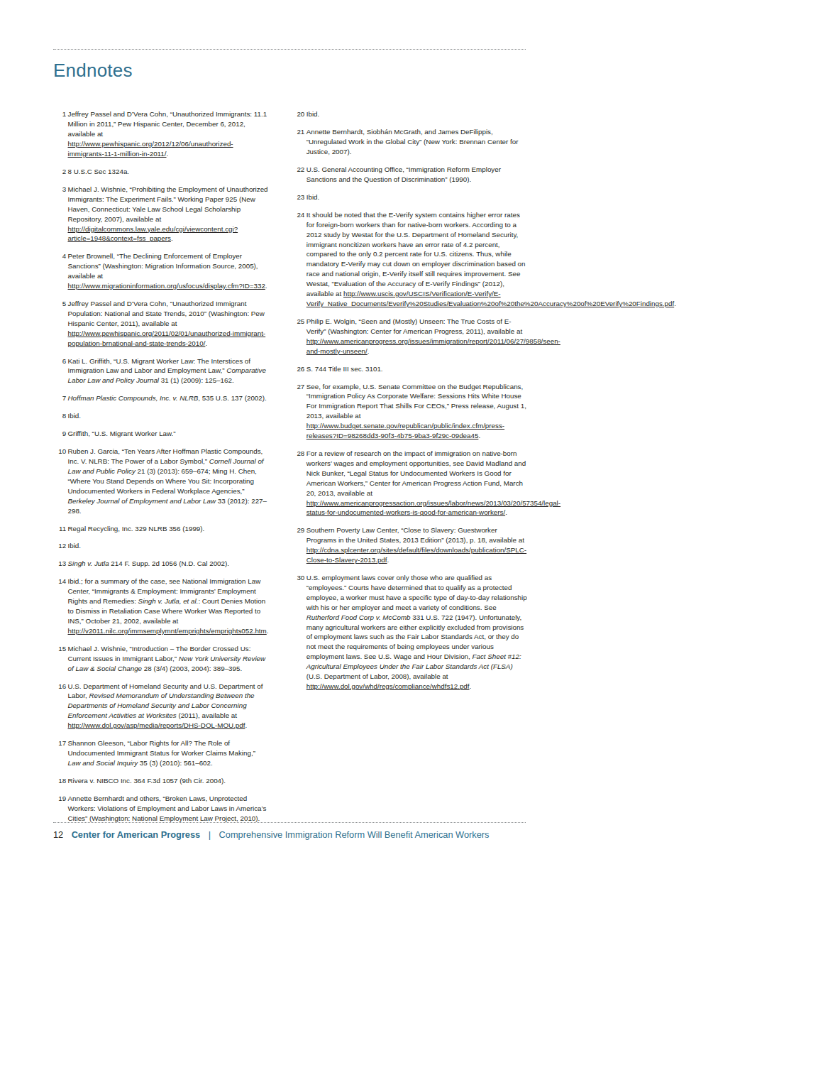Endnotes
1 Jeffrey Passel and D’Vera Cohn, “Unauthorized Immigrants: 11.1 Million in 2011,” Pew Hispanic Center, December 6, 2012, available at http://www.pewhispanic.org/2012/12/06/unauthorized-immigrants-11-1-million-in-2011/.
28 U.S.C Sec 1324a.
3 Michael J. Wishnie, “Prohibiting the Employment of Unauthorized Immigrants: The Experiment Fails.” Working Paper 925 (New Haven, Connecticut: Yale Law School Legal Scholarship Repository, 2007), available at http://digitalcommons.law.yale.edu/cgi/viewcontent.cgi?article=1948&context=fss_papers.
4 Peter Brownell, “The Declining Enforcement of Employer Sanctions” (Washington: Migration Information Source, 2005), available at http://www.migrationinformation.org/usfocus/display.cfm?ID=332.
5 Jeffrey Passel and D’Vera Cohn, “Unauthorized Immigrant Population: National and State Trends, 2010” (Washington: Pew Hispanic Center, 2011), available at http://www.pewhispanic.org/2011/02/01/unauthorized-immigrant-population-brnational-and-state-trends-2010/.
6 Kati L. Griffith, “U.S. Migrant Worker Law: The Interstices of Immigration Law and Labor and Employment Law,” Comparative Labor Law and Policy Journal 31 (1) (2009): 125–162.
7 Hoffman Plastic Compounds, Inc. v. NLRB, 535 U.S. 137 (2002).
8 Ibid.
9 Griffith, “U.S. Migrant Worker Law.”
10 Ruben J. Garcia, “Ten Years After Hoffman Plastic Compounds, Inc. V. NLRB: The Power of a Labor Symbol,” Cornell Journal of Law and Public Policy 21 (3) (2013): 659–674; Ming H. Chen, “Where You Stand Depends on Where You Sit: Incorporating Undocumented Workers in Federal Workplace Agencies,” Berkeley Journal of Employment and Labor Law 33 (2012): 227–298.
11 Regal Recycling, Inc. 329 NLRB 356 (1999).
12 Ibid.
13 Singh v. Jutla 214 F. Supp. 2d 1056 (N.D. Cal 2002).
14 Ibid.; for a summary of the case, see National Immigration Law Center, “Immigrants & Employment: Immigrants’ Employment Rights and Remedies: Singh v. Jutla, et al.: Court Denies Motion to Dismiss in Retaliation Case Where Worker Was Reported to INS,” October 21, 2002, available at http://v2011.nilc.org/immsemplymnt/emprights/emprights052.htm.
15 Michael J. Wishnie, “Introduction – The Border Crossed Us: Current Issues in Immigrant Labor,” New York University Review of Law & Social Change 28 (3/4) (2003, 2004): 389–395.
16 U.S. Department of Homeland Security and U.S. Department of Labor, Revised Memorandum of Understanding Between the Departments of Homeland Security and Labor Concerning Enforcement Activities at Worksites (2011), available at http://www.dol.gov/asp/media/reports/DHS-DOL-MOU.pdf.
17 Shannon Gleeson, “Labor Rights for All? The Role of Undocumented Immigrant Status for Worker Claims Making,” Law and Social Inquiry 35 (3) (2010): 561–602.
18 Rivera v. NIBCO Inc. 364 F.3d 1057 (9th Cir. 2004).
19 Annette Bernhardt and others, “Broken Laws, Unprotected Workers: Violations of Employment and Labor Laws in America’s Cities” (Washington: National Employment Law Project, 2010).
20 Ibid.
21 Annette Bernhardt, Siobhán McGrath, and James DeFilippis, “Unregulated Work in the Global City” (New York: Brennan Center for Justice, 2007).
22 U.S. General Accounting Office, “Immigration Reform Employer Sanctions and the Question of Discrimination” (1990).
23 Ibid.
24 It should be noted that the E-Verify system contains higher error rates for foreign-born workers than for native-born workers. According to a 2012 study by Westat for the U.S. Department of Homeland Security, immigrant noncitizen workers have an error rate of 4.2 percent, compared to the only 0.2 percent rate for U.S. citizens. Thus, while mandatory E-Verify may cut down on employer discrimination based on race and national origin, E-Verify itself still requires improvement. See Westat, “Evaluation of the Accuracy of E-Verify Findings” (2012), available at http://www.uscis.gov/USCIS/Verification/E-Verify/E-Verify_Native_Documents/Everify%20Studies/Evaluation%20of%20the%20Accuracy%20of%20EVerify%20Findings.pdf.
25 Philip E. Wolgin, “Seen and (Mostly) Unseen: The True Costs of E-Verify” (Washington: Center for American Progress, 2011), available at http://www.americanprogress.org/issues/immigration/report/2011/06/27/9858/seen-and-mostly-unseen/.
26 S. 744 Title III sec. 3101.
27 See, for example, U.S. Senate Committee on the Budget Republicans, “Immigration Policy As Corporate Welfare: Sessions Hits White House For Immigration Report That Shills For CEOs,” Press release, August 1, 2013, available at http://www.budget.senate.gov/republican/public/index.cfm/press-releases?ID=98268dd3-90f3-4b75-9ba3-9f29c-09dea45.
28 For a review of research on the impact of immigration on native-born workers’ wages and employment opportunities, see David Madland and Nick Bunker, “Legal Status for Undocumented Workers Is Good for American Workers,” Center for American Progress Action Fund, March 20, 2013, available at http://www.americanprogressaction.org/issues/labor/news/2013/03/20/57354/legal-status-for-undocumented-workers-is-good-for-american-workers/.
29 Southern Poverty Law Center, “Close to Slavery: Guestworker Programs in the United States, 2013 Edition” (2013), p. 18, available at http://cdna.splcenter.org/sites/default/files/downloads/publication/SPLC-Close-to-Slavery-2013.pdf.
30 U.S. employment laws cover only those who are qualified as “employees.” Courts have determined that to qualify as a protected employee, a worker must have a specific type of day-to-day relationship with his or her employer and meet a variety of conditions. See Rutherford Food Corp v. McComb 331 U.S. 722 (1947). Unfortunately, many agricultural workers are either explicitly excluded from provisions of employment laws such as the Fair Labor Standards Act, or they do not meet the requirements of being employees under various employment laws. See U.S. Wage and Hour Division, Fact Sheet #12: Agricultural Employees Under the Fair Labor Standards Act (FLSA) (U.S. Department of Labor, 2008), available at http://www.dol.gov/whd/regs/compliance/whdfs12.pdf.
12 Center for American Progress | Comprehensive Immigration Reform Will Benefit American Workers